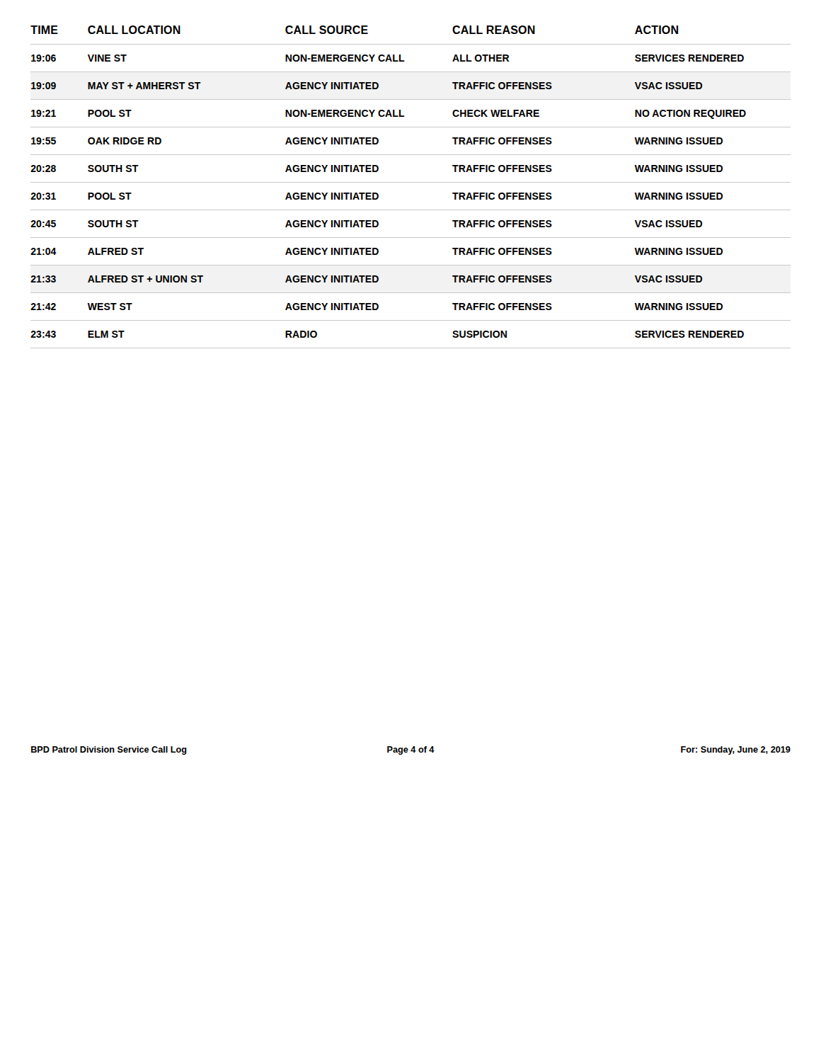| TIME | CALL LOCATION | CALL SOURCE | CALL REASON | ACTION |
| --- | --- | --- | --- | --- |
| 19:06 | VINE ST | NON-EMERGENCY CALL | ALL OTHER | SERVICES RENDERED |
| 19:09 | MAY ST + AMHERST ST | AGENCY INITIATED | TRAFFIC OFFENSES | VSAC ISSUED |
| 19:21 | POOL ST | NON-EMERGENCY CALL | CHECK WELFARE | NO ACTION REQUIRED |
| 19:55 | OAK RIDGE RD | AGENCY INITIATED | TRAFFIC OFFENSES | WARNING ISSUED |
| 20:28 | SOUTH ST | AGENCY INITIATED | TRAFFIC OFFENSES | WARNING ISSUED |
| 20:31 | POOL ST | AGENCY INITIATED | TRAFFIC OFFENSES | WARNING ISSUED |
| 20:45 | SOUTH ST | AGENCY INITIATED | TRAFFIC OFFENSES | VSAC ISSUED |
| 21:04 | ALFRED ST | AGENCY INITIATED | TRAFFIC OFFENSES | WARNING ISSUED |
| 21:33 | ALFRED ST + UNION ST | AGENCY INITIATED | TRAFFIC OFFENSES | VSAC ISSUED |
| 21:42 | WEST ST | AGENCY INITIATED | TRAFFIC OFFENSES | WARNING ISSUED |
| 23:43 | ELM ST | RADIO | SUSPICION | SERVICES RENDERED |
BPD Patrol Division Service Call Log
Page 4 of 4
For: Sunday, June 2, 2019